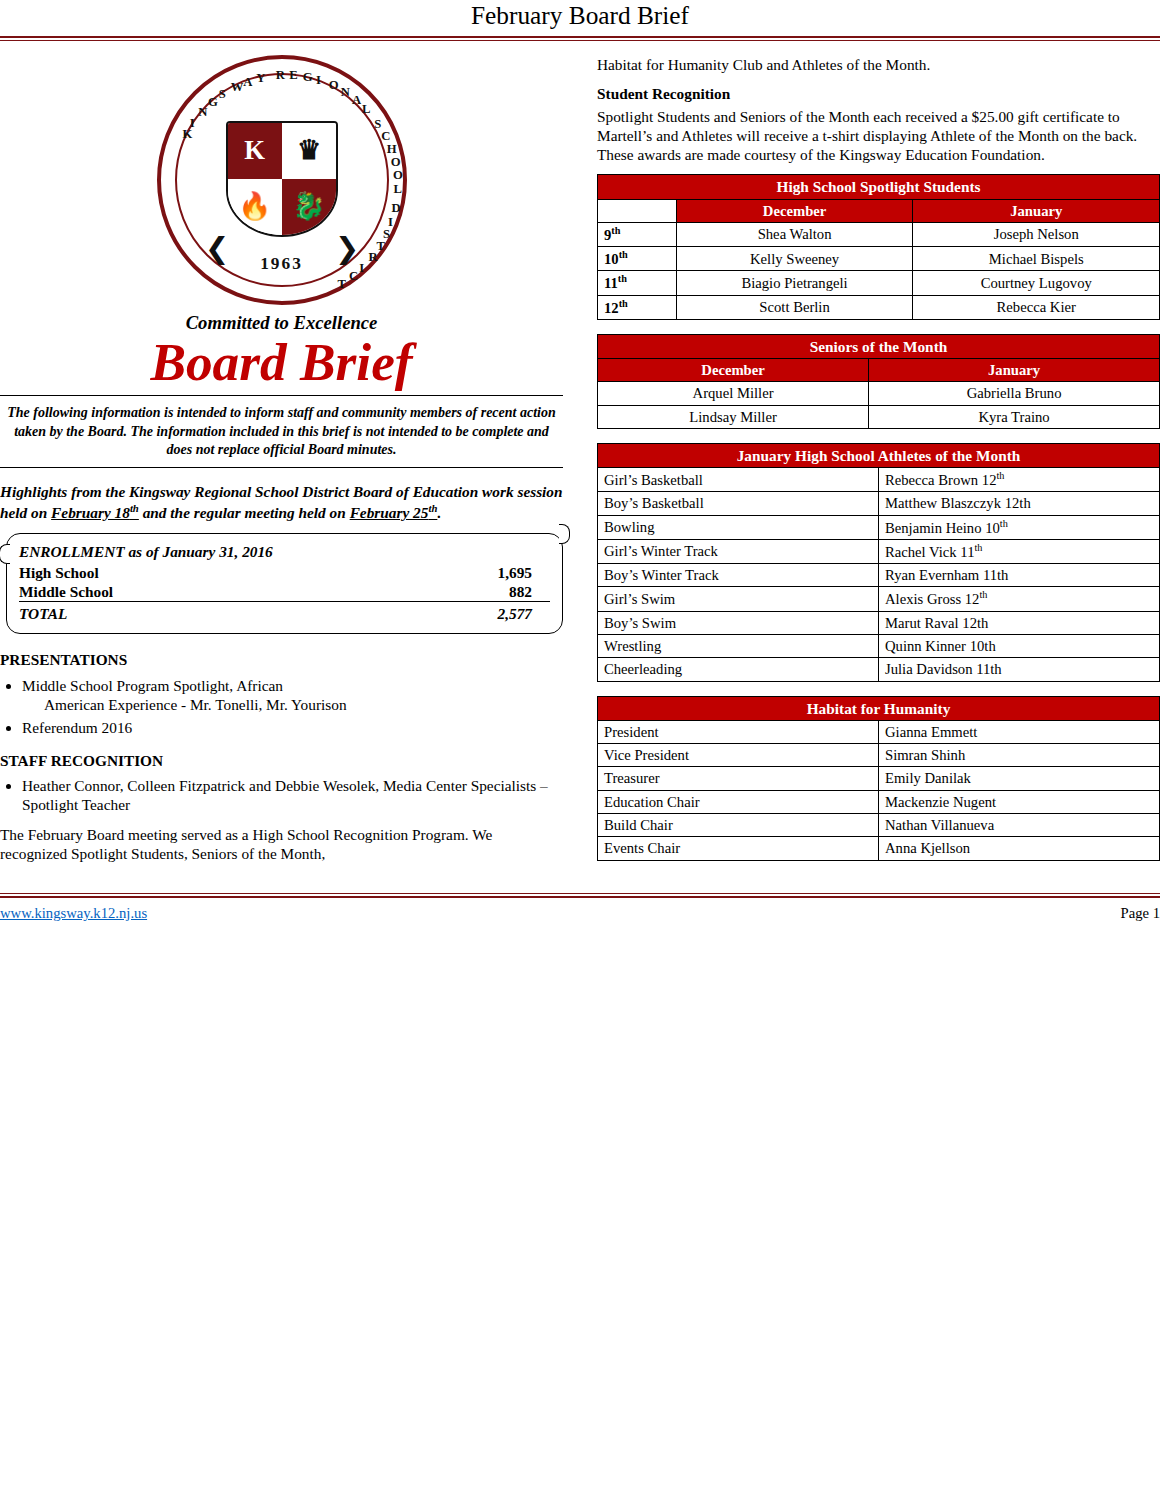February Board Brief
K I N G S W A Y R E G I O N A L S C H O O L D I S T R I C T
K
♛
🔥
🐉
❮
❯
1963
Committed to Excellence
Board Brief
The following information is intended to inform staff and community members of recent action taken by the Board. The information included in this brief is not intended to be complete and does not replace official Board minutes.
Highlights from the Kingsway Regional School District Board of Education work session held on February 18th and the regular meeting held on February 25th.
ENROLLMENT as of January 31, 2016
| High School | 1,695 |
| Middle School | 882 |
| TOTAL | 2,577 |
PRESENTATIONS
Middle School Program Spotlight, AfricanAmerican Experience - Mr. Tonelli, Mr. Yourison
Referendum 2016
STAFF RECOGNITION
Heather Connor, Colleen Fitzpatrick and Debbie Wesolek, Media Center Specialists – Spotlight Teacher
The February Board meeting served as a High School Recognition Program. We recognized Spotlight Students, Seniors of the Month,
Habitat for Humanity Club and Athletes of the Month.
Student Recognition
Spotlight Students and Seniors of the Month each received a $25.00 gift certificate to Martell’s and Athletes will receive a t-shirt displaying Athlete of the Month on the back. These awards are made courtesy of the Kingsway Education Foundation.
| High School Spotlight Students |
| --- |
| | December | January |
| 9 th | Shea Walton | Joseph Nelson |
| 10 th | Kelly Sweeney | Michael Bispels |
| 11 th | Biagio Pietrangeli | Courtney Lugovoy |
| 12 th | Scott Berlin | Rebecca Kier |
| Seniors of the Month |
| --- |
| December | January |
| Arquel Miller | Gabriella Bruno |
| Lindsay Miller | Kyra Traino |
| January High School Athletes of the Month |
| --- |
| Girl’s Basketball | Rebecca Brown 12 th |
| Boy’s Basketball | Matthew Blaszczyk 12th |
| Bowling | Benjamin Heino 10 th |
| Girl’s Winter Track | Rachel Vick 11 th |
| Boy’s Winter Track | Ryan Evernham 11th |
| Girl’s Swim | Alexis Gross 12 th |
| Boy’s Swim | Marut Raval 12th |
| Wrestling | Quinn Kinner 10th |
| Cheerleading | Julia Davidson 11th |
| Habitat for Humanity |
| --- |
| President | Gianna Emmett |
| Vice President | Simran Shinh |
| Treasurer | Emily Danilak |
| Education Chair | Mackenzie Nugent |
| Build Chair | Nathan Villanueva |
| Events Chair | Anna Kjellson |
www.kingsway.k12.nj.us Page 1